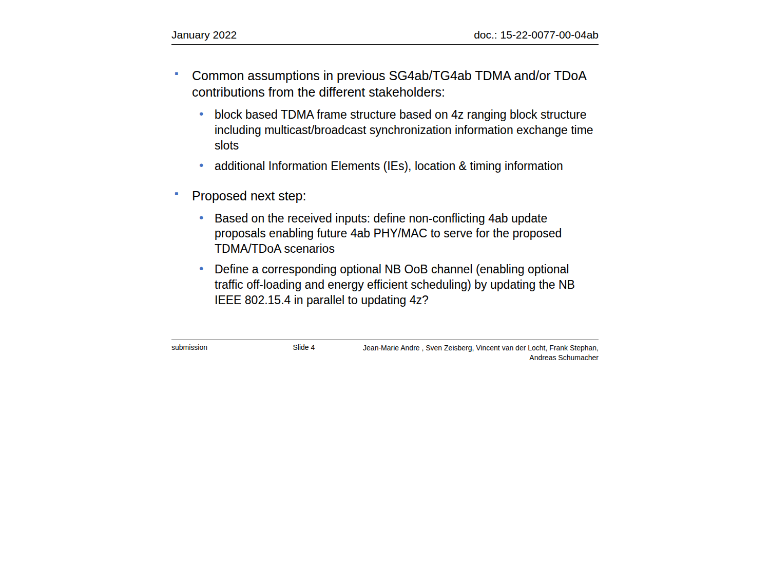January 2022
doc.: 15-22-0077-00-04ab
Common assumptions in previous SG4ab/TG4ab TDMA and/or TDoA contributions from the different stakeholders:
block based TDMA frame structure based on 4z ranging block structure including multicast/broadcast synchronization information exchange time slots
additional Information Elements (IEs), location & timing information
Proposed next step:
Based on the received inputs: define non-conflicting 4ab update proposals enabling future 4ab PHY/MAC to serve for the proposed TDMA/TDoA scenarios
Define a corresponding optional NB OoB channel (enabling optional traffic off-loading and energy efficient scheduling) by updating the NB IEEE 802.15.4 in parallel to updating 4z?
submission
Slide 4
Jean-Marie Andre , Sven Zeisberg, Vincent van der Locht, Frank Stephan, Andreas Schumacher